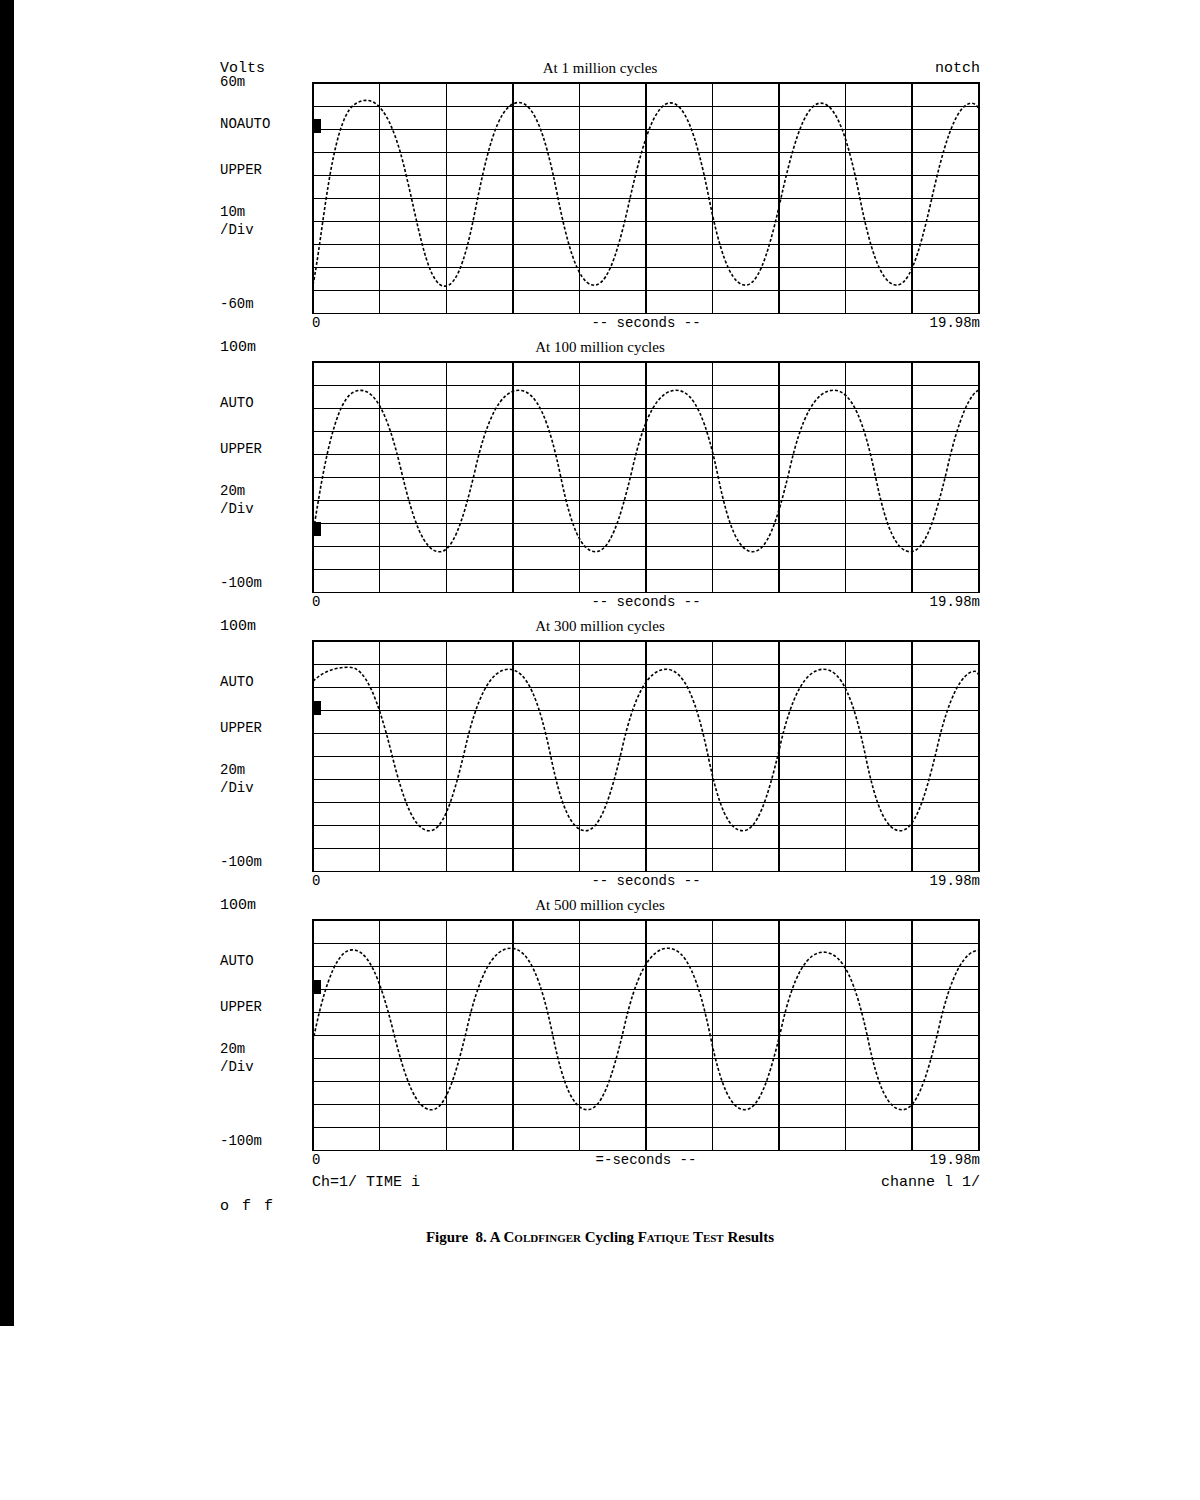Volts At 1 million cycles notch
60m NOAUTO UPPER 10m /Div -60m
0 -- seconds -- 19.98m
100m At 100 million cycles
AUTO UPPER 20m /Div -100m
0 -- seconds -- 19.98m
100m At 300 million cycles
AUTO UPPER 20m /Div -100m
0 -- seconds -- 19.98m
100m At 500 million cycles
AUTO UPPER 20m /Div -100m
0 =-seconds -- 19.98m
Ch=1/ TIME i channe l 1/
o f f
Figure 8. A Coldfinger Cycling Fatique Test Results